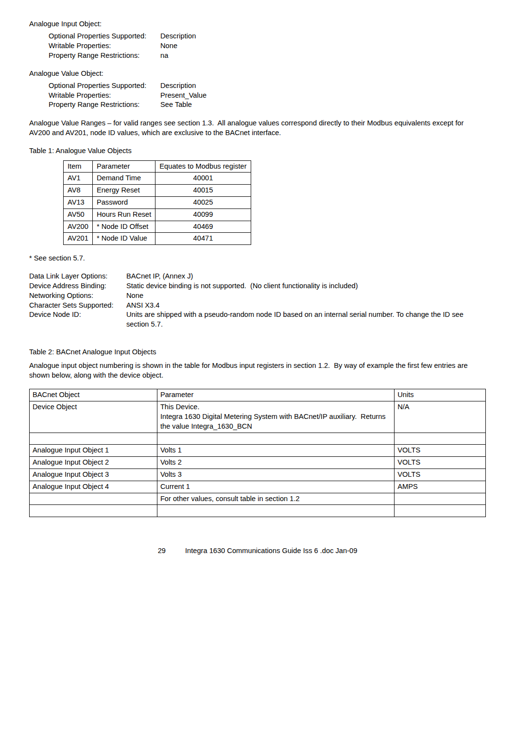Analogue Input Object:
Optional Properties Supported: Description
Writable Properties: None
Property Range Restrictions: na
Analogue Value Object:
Optional Properties Supported: Description
Writable Properties: Present_Value
Property Range Restrictions: See Table
Analogue Value Ranges – for valid ranges see section 1.3. All analogue values correspond directly to their Modbus equivalents except for AV200 and AV201, node ID values, which are exclusive to the BACnet interface.
Table 1: Analogue Value Objects
| Item | Parameter | Equates to Modbus register |
| --- | --- | --- |
| AV1 | Demand Time | 40001 |
| AV8 | Energy Reset | 40015 |
| AV13 | Password | 40025 |
| AV50 | Hours Run Reset | 40099 |
| AV200 | * Node ID Offset | 40469 |
| AV201 | * Node ID Value | 40471 |
* See section 5.7.
Data Link Layer Options: BACnet IP, (Annex J)
Device Address Binding: Static device binding is not supported. (No client functionality is included)
Networking Options: None
Character Sets Supported: ANSI X3.4
Device Node ID: Units are shipped with a pseudo-random node ID based on an internal serial number. To change the ID see section 5.7.
Table 2: BACnet Analogue Input Objects
Analogue input object numbering is shown in the table for Modbus input registers in section 1.2. By way of example the first few entries are shown below, along with the device object.
| BACnet Object | Parameter | Units |
| --- | --- | --- |
| Device Object | This Device. Integra 1630 Digital Metering System with BACnet/IP auxiliary. Returns the value Integra_1630_BCN | N/A |
| Analogue Input Object 1 | Volts 1 | VOLTS |
| Analogue Input Object 2 | Volts 2 | VOLTS |
| Analogue Input Object 3 | Volts 3 | VOLTS |
| Analogue Input Object 4 | Current 1 | AMPS |
| | For other values, consult table in section 1.2 | |
29 Integra 1630 Communications Guide Iss 6 .doc Jan-09